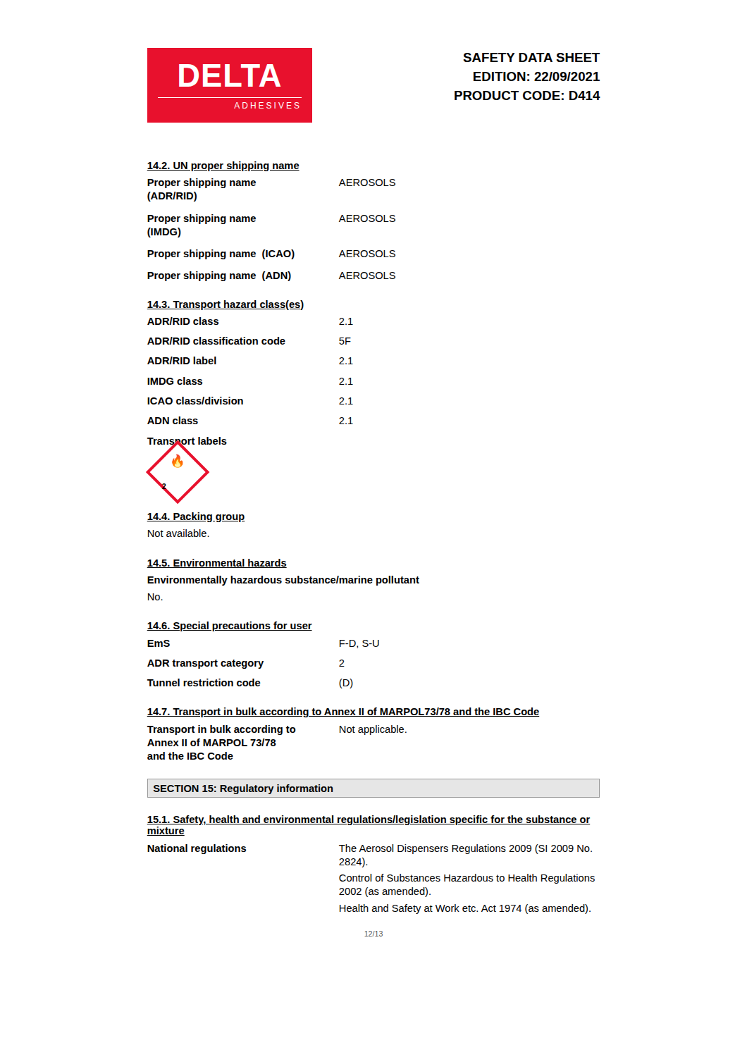DELTA
ADHESIVES
SAFETY DATA SHEET
EDITION: 22/09/2021
PRODUCT CODE: D414
14.2. UN proper shipping name
Proper shipping name
(ADR/RID)
AEROSOLS
Proper shipping name
(IMDG)
AEROSOLS
Proper shipping name (ICAO)
AEROSOLS
Proper shipping name (ADN)
AEROSOLS
14.3. Transport hazard class(es)
ADR/RID class
2.1
ADR/RID classification code
5F
ADR/RID label
2.1
IMDG class
2.1
ICAO class/division
2.1
ADN class
2.1
Transport labels
🔥
2
14.4. Packing group
Not available.
14.5. Environmental hazards
Environmentally hazardous substance/marine pollutant
No.
14.6. Special precautions for user
EmS
F-D, S-U
ADR transport category
2
Tunnel restriction code
(D)
14.7. Transport in bulk according to Annex II of MARPOL73/78 and the IBC Code
Transport in bulk according to
Annex II of MARPOL 73/78
and the IBC Code
Not applicable.
SECTION 15: Regulatory information
15.1. Safety, health and environmental regulations/legislation specific for the substance or mixture
National regulations
The Aerosol Dispensers Regulations 2009 (SI 2009 No. 2824).
Control of Substances Hazardous to Health Regulations 2002 (as amended).
Health and Safety at Work etc. Act 1974 (as amended).
12/13